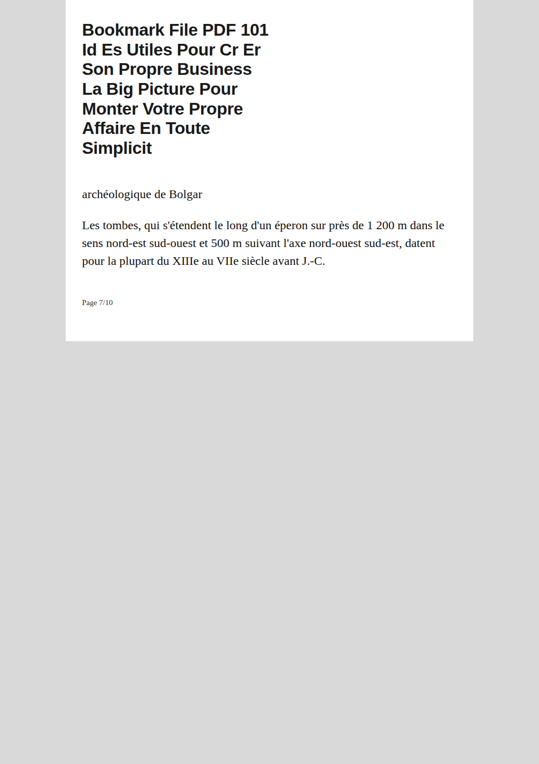Bookmark File PDF 101 Id Es Utiles Pour Cr Er Son Propre Business La Big Picture Pour Monter Votre Propre Affaire En Toute Simplicit
archéologique de Bolgar
Les tombes, qui s'étendent le long d'un éperon sur près de 1 200 m dans le sens nord-est sud-ouest et 500 m suivant l'axe nord-ouest sud-est, datent pour la plupart du XIIIe au VIIe siècle avant J.-C.
Page 7/10